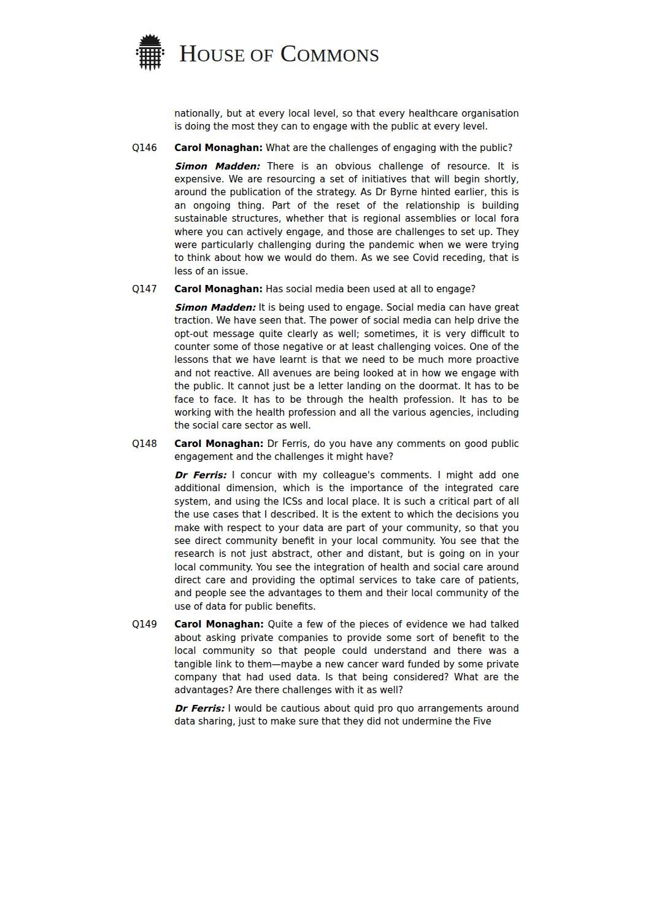HOUSE OF COMMONS
nationally, but at every local level, so that every healthcare organisation is doing the most they can to engage with the public at every level.
Q146
Carol Monaghan: What are the challenges of engaging with the public?
Simon Madden: There is an obvious challenge of resource. It is expensive. We are resourcing a set of initiatives that will begin shortly, around the publication of the strategy. As Dr Byrne hinted earlier, this is an ongoing thing. Part of the reset of the relationship is building sustainable structures, whether that is regional assemblies or local fora where you can actively engage, and those are challenges to set up. They were particularly challenging during the pandemic when we were trying to think about how we would do them. As we see Covid receding, that is less of an issue.
Q147
Carol Monaghan: Has social media been used at all to engage?
Simon Madden: It is being used to engage. Social media can have great traction. We have seen that. The power of social media can help drive the opt-out message quite clearly as well; sometimes, it is very difficult to counter some of those negative or at least challenging voices. One of the lessons that we have learnt is that we need to be much more proactive and not reactive. All avenues are being looked at in how we engage with the public. It cannot just be a letter landing on the doormat. It has to be face to face. It has to be through the health profession. It has to be working with the health profession and all the various agencies, including the social care sector as well.
Q148
Carol Monaghan: Dr Ferris, do you have any comments on good public engagement and the challenges it might have?
Dr Ferris: I concur with my colleague's comments. I might add one additional dimension, which is the importance of the integrated care system, and using the ICSs and local place. It is such a critical part of all the use cases that I described. It is the extent to which the decisions you make with respect to your data are part of your community, so that you see direct community benefit in your local community. You see that the research is not just abstract, other and distant, but is going on in your local community. You see the integration of health and social care around direct care and providing the optimal services to take care of patients, and people see the advantages to them and their local community of the use of data for public benefits.
Q149
Carol Monaghan: Quite a few of the pieces of evidence we had talked about asking private companies to provide some sort of benefit to the local community so that people could understand and there was a tangible link to them—maybe a new cancer ward funded by some private company that had used data. Is that being considered? What are the advantages? Are there challenges with it as well?
Dr Ferris: I would be cautious about quid pro quo arrangements around data sharing, just to make sure that they did not undermine the Five